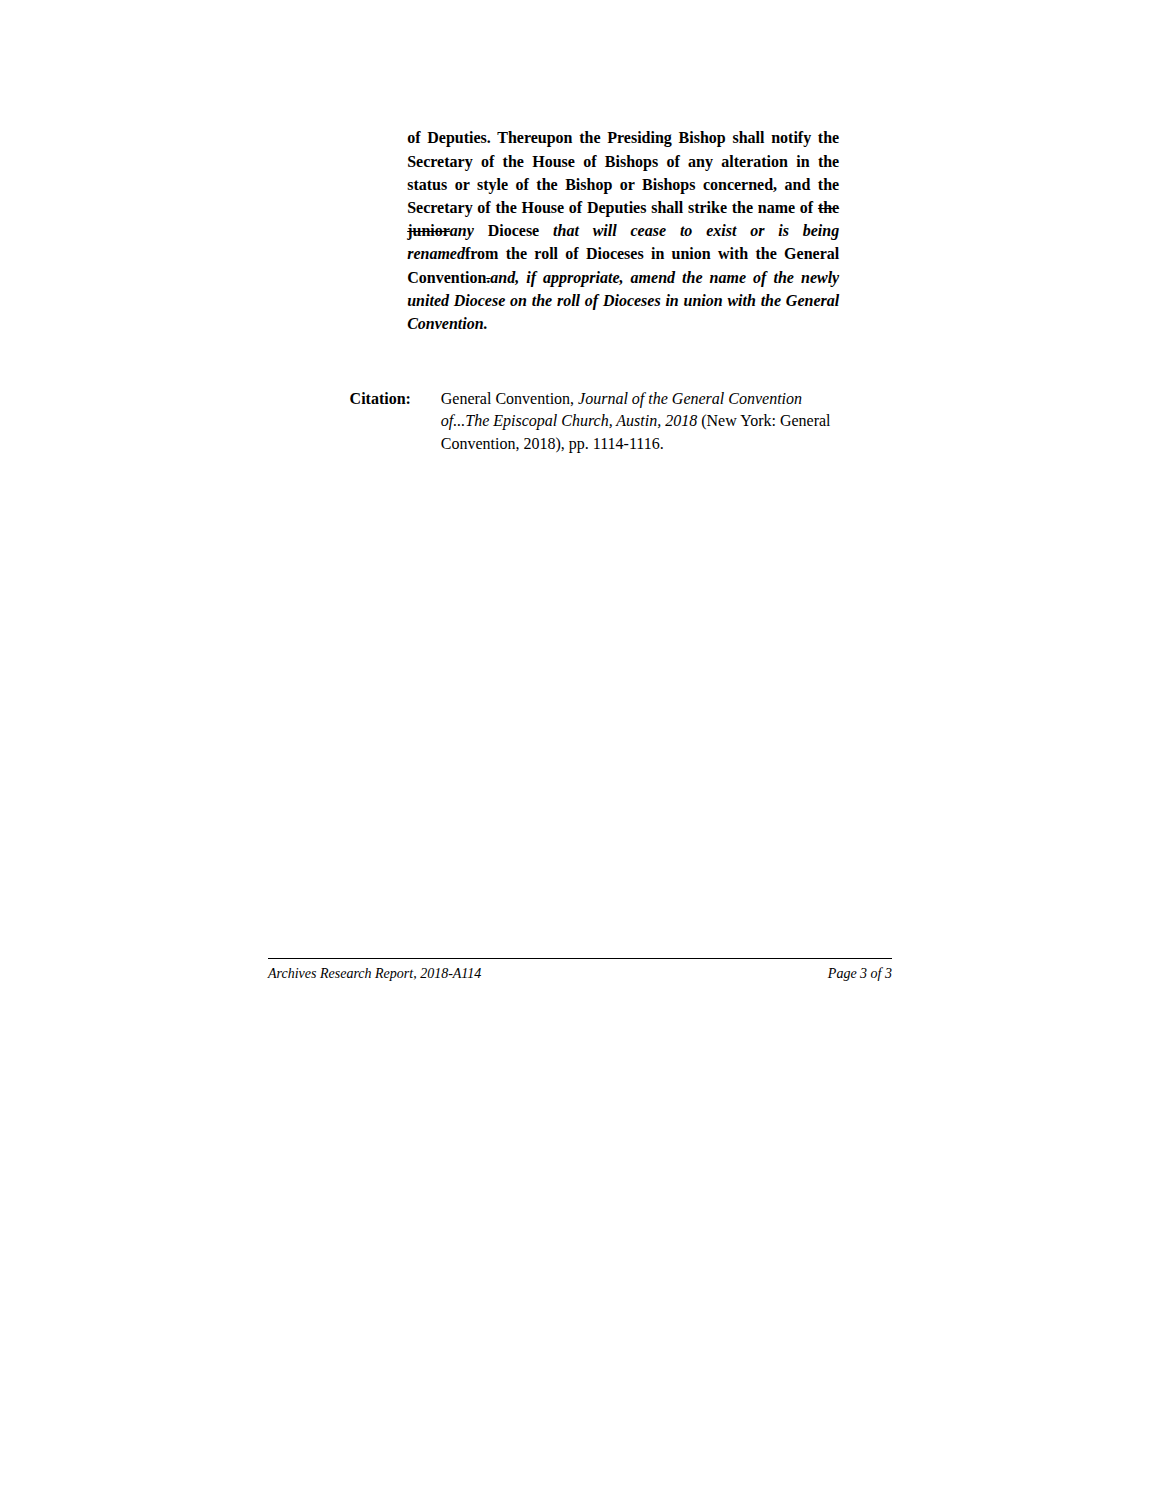of Deputies. Thereupon the Presiding Bishop shall notify the Secretary of the House of Bishops of any alteration in the status or style of the Bishop or Bishops concerned, and the Secretary of the House of Deputies shall strike the name of the junior any Diocese that will cease to exist or is being renamedfrom the roll of Dioceses in union with the General Convention. and, if appropriate, amend the name of the newly united Diocese on the roll of Dioceses in union with the General Convention.
Citation:
General Convention, Journal of the General Convention of...The Episcopal Church, Austin, 2018 (New York: General Convention, 2018), pp. 1114-1116.
Archives Research Report, 2018-A114 Page 3 of 3